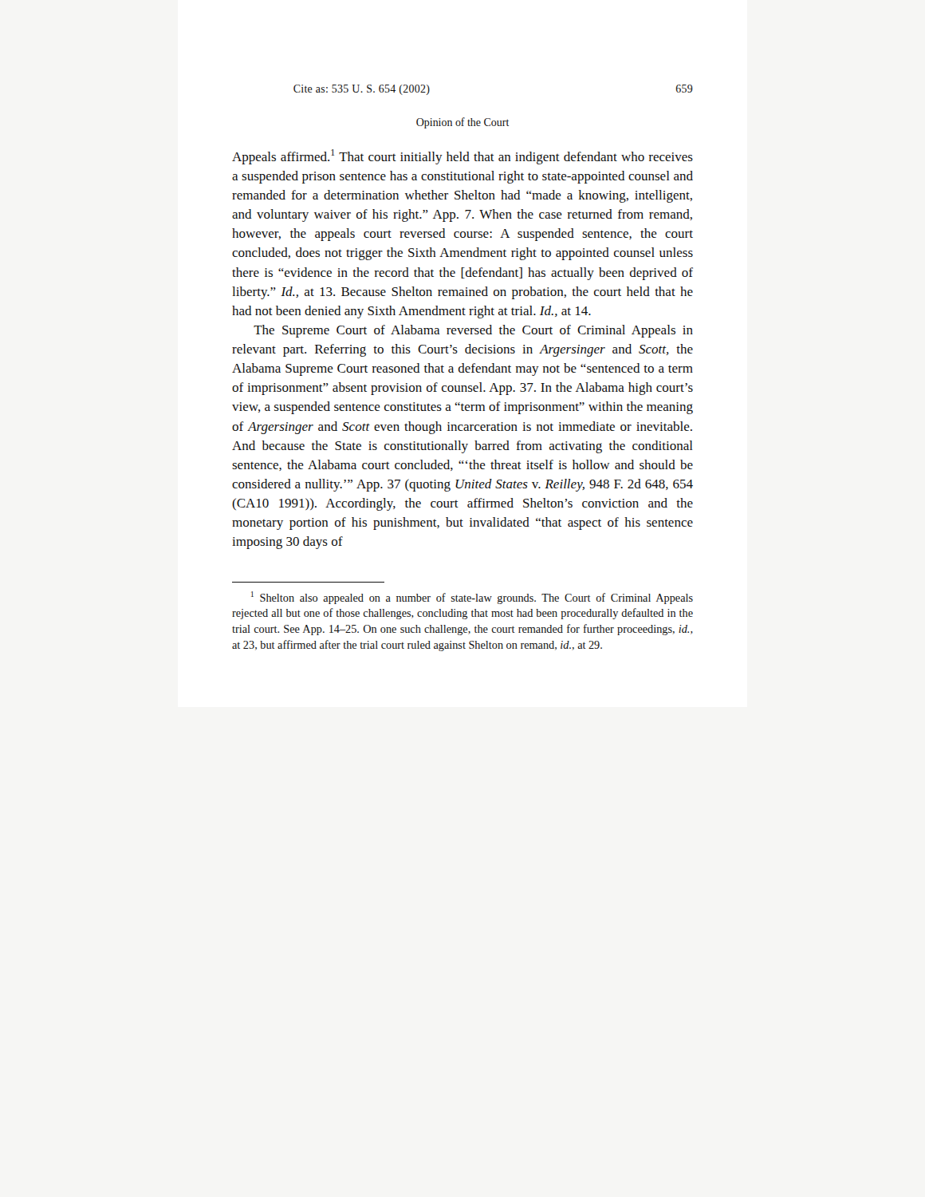Cite as: 535 U. S. 654 (2002) 659
Opinion of the Court
Appeals affirmed.1 That court initially held that an indigent defendant who receives a suspended prison sentence has a constitutional right to state-appointed counsel and remanded for a determination whether Shelton had “made a knowing, intelligent, and voluntary waiver of his right.” App. 7. When the case returned from remand, however, the appeals court reversed course: A suspended sentence, the court concluded, does not trigger the Sixth Amendment right to appointed counsel unless there is “evidence in the record that the [defendant] has actually been deprived of liberty.” Id., at 13. Because Shelton remained on probation, the court held that he had not been denied any Sixth Amendment right at trial. Id., at 14.
The Supreme Court of Alabama reversed the Court of Criminal Appeals in relevant part. Referring to this Court’s decisions in Argersinger and Scott, the Alabama Supreme Court reasoned that a defendant may not be “sentenced to a term of imprisonment” absent provision of counsel. App. 37. In the Alabama high court’s view, a suspended sentence constitutes a “term of imprisonment” within the meaning of Argersinger and Scott even though incarceration is not immediate or inevitable. And because the State is constitutionally barred from activating the conditional sentence, the Alabama court concluded, “‘the threat itself is hollow and should be considered a nullity.’” App. 37 (quoting United States v. Reilley, 948 F. 2d 648, 654 (CA10 1991)). Accordingly, the court affirmed Shelton’s conviction and the monetary portion of his punishment, but invalidated “that aspect of his sentence imposing 30 days of
1 Shelton also appealed on a number of state-law grounds. The Court of Criminal Appeals rejected all but one of those challenges, concluding that most had been procedurally defaulted in the trial court. See App. 14–25. On one such challenge, the court remanded for further proceedings, id., at 23, but affirmed after the trial court ruled against Shelton on remand, id., at 29.